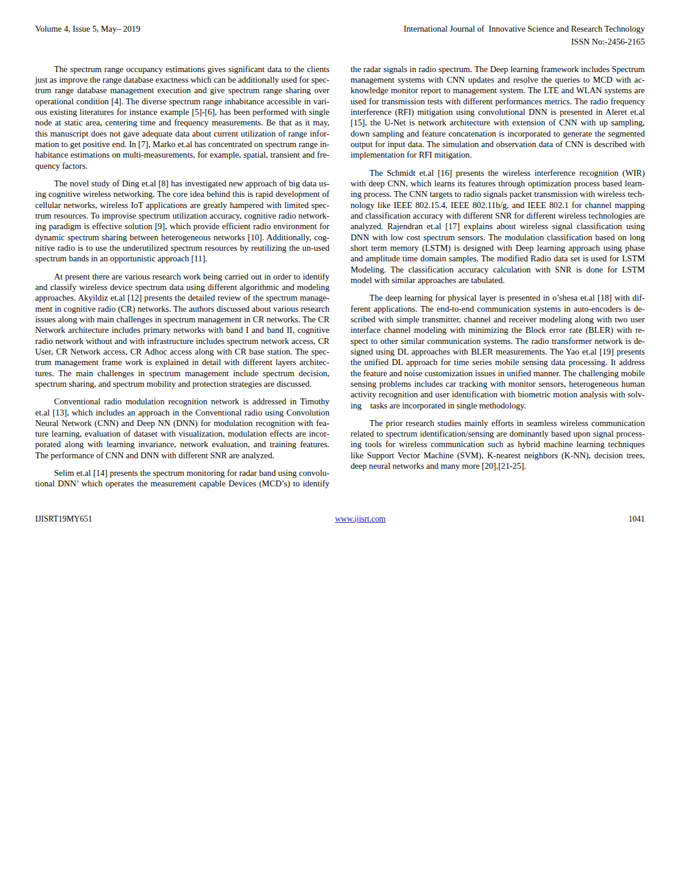Volume 4, Issue 5, May– 2019
International Journal of Innovative Science and Research Technology
ISSN No:-2456-2165
The spectrum range occupancy estimations gives significant data to the clients just as improve the range database exactness which can be additionally used for spectrum range database management execution and give spectrum range sharing over operational condition [4]. The diverse spectrum range inhabitance accessible in various existing literatures for instance example [5]-[6], has been performed with single node at static area, centering time and frequency measurements. Be that as it may, this manuscript does not gave adequate data about current utilization of range information to get positive end. In [7], Marko et.al has concentrated on spectrum range inhabitance estimations on multi-measurements, for example, spatial, transient and frequency factors.
The novel study of Ding et.al [8] has investigated new approach of big data using cognitive wireless networking. The core idea behind this is rapid development of cellular networks, wireless IoT applications are greatly hampered with limited spectrum resources. To improvise spectrum utilization accuracy, cognitive radio networking paradigm is effective solution [9], which provide efficient radio environment for dynamic spectrum sharing between heterogeneous networks [10]. Additionally, cognitive radio is to use the underutilized spectrum resources by reutilizing the un-used spectrum bands in an opportunistic approach [11].
At present there are various research work being carried out in order to identify and classify wireless device spectrum data using different algorithmic and modeling approaches. Akyildiz et.al [12] presents the detailed review of the spectrum management in cognitive radio (CR) networks. The authors discussed about various research issues along with main challenges in spectrum management in CR networks. The CR Network architecture includes primary networks with band I and band II, cognitive radio network without and with infrastructure includes spectrum network access, CR User, CR Network access, CR Adhoc access along with CR base station. The spectrum management frame work is explained in detail with different layers architectures. The main challenges in spectrum management include spectrum decision, spectrum sharing, and spectrum mobility and protection strategies are discussed.
Conventional radio modulation recognition network is addressed in Timothy et.al [13], which includes an approach in the Conventional radio using Convolution Neural Network (CNN) and Deep NN (DNN) for modulation recognition with feature learning, evaluation of dataset with visualization, modulation effects are incorporated along with learning invariance, network evaluation, and training features. The performance of CNN and DNN with different SNR are analyzed.
Selim et.al [14] presents the spectrum monitoring for radar band using convolutional DNN’ which operates the measurement capable Devices (MCD’s) to identify the radar signals in radio spectrum. The Deep learning framework includes Spectrum management systems with CNN updates and resolve the queries to MCD with acknowledge monitor report to management system. The LTE and WLAN systems are used for transmission tests with different performances metrics. The radio frequency interference (RFI) mitigation using convolutional DNN is presented in Aleret et.al [15], the U-Net is network architecture with extension of CNN with up sampling, down sampling and feature concatenation is incorporated to generate the segmented output for input data. The simulation and observation data of CNN is described with implementation for RFI mitigation.
The Schmidt et.al [16] presents the wireless interference recognition (WIR) with deep CNN, which learns its features through optimization process based learning process. The CNN targets to radio signals packet transmission with wireless technology like IEEE 802.15.4, IEEE 802.11b/g, and IEEE 802.1 for channel mapping and classification accuracy with different SNR for different wireless technologies are analyzed. Rajendran et.al [17] explains about wireless signal classification using DNN with low cost spectrum sensors. The modulation classification based on long short term memory (LSTM) is designed with Deep learning approach using phase and amplitude time domain samples. The modified Radio data set is used for LSTM Modeling. The classification accuracy calculation with SNR is done for LSTM model with similar approaches are tabulated.
The deep learning for physical layer is presented in o’shesa et.al [18] with different applications. The end-to-end communication systems in auto-encoders is described with simple transmitter, channel and receiver modeling along with two user interface channel modeling with minimizing the Block error rate (BLER) with respect to other similar communication systems. The radio transformer network is designed using DL approaches with BLER measurements. The Yao et.al [19] presents the unified DL approach for time series mobile sensing data processing. It address the feature and noise customization issues in unified manner. The challenging mobile sensing problems includes car tracking with monitor sensors, heterogeneous human activity recognition and user identification with biometric motion analysis with solving tasks are incorporated in single methodology.
The prior research studies mainly efforts in seamless wireless communication related to spectrum identification/sensing are dominantly based upon signal processing tools for wireless communication such as hybrid machine learning techniques like Support Vector Machine (SVM), K-nearest neighbors (K-NN), decision trees, deep neural networks and many more [20],[21-25].
IJISRT19MY651
www.ijisrt.com
1041